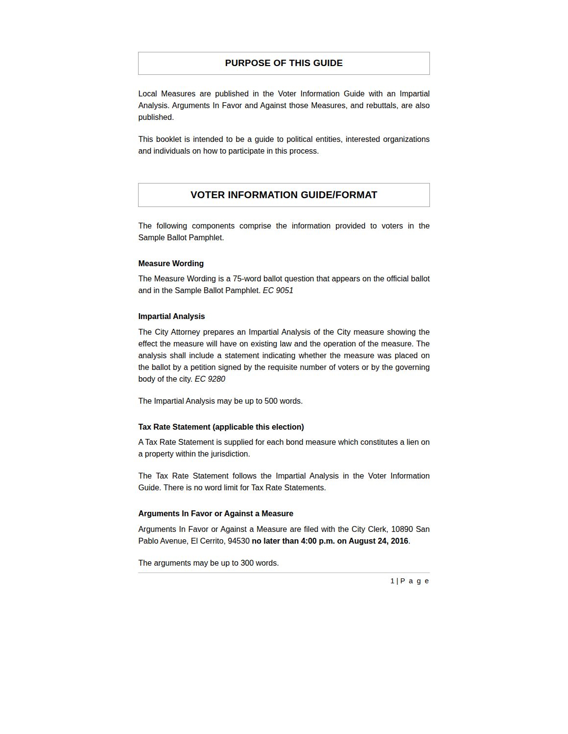PURPOSE OF THIS GUIDE
Local Measures are published in the Voter Information Guide with an Impartial Analysis. Arguments In Favor and Against those Measures, and rebuttals, are also published.
This booklet is intended to be a guide to political entities, interested organizations and individuals on how to participate in this process.
VOTER INFORMATION GUIDE/FORMAT
The following components comprise the information provided to voters in the Sample Ballot Pamphlet.
Measure Wording
The Measure Wording is a 75-word ballot question that appears on the official ballot and in the Sample Ballot Pamphlet. EC 9051
Impartial Analysis
The City Attorney prepares an Impartial Analysis of the City measure showing the effect the measure will have on existing law and the operation of the measure. The analysis shall include a statement indicating whether the measure was placed on the ballot by a petition signed by the requisite number of voters or by the governing body of the city. EC 9280
The Impartial Analysis may be up to 500 words.
Tax Rate Statement (applicable this election)
A Tax Rate Statement is supplied for each bond measure which constitutes a lien on a property within the jurisdiction.
The Tax Rate Statement follows the Impartial Analysis in the Voter Information Guide. There is no word limit for Tax Rate Statements.
Arguments In Favor or Against a Measure
Arguments In Favor or Against a Measure are filed with the City Clerk, 10890 San Pablo Avenue, El Cerrito, 94530 no later than 4:00 p.m. on August 24, 2016.
The arguments may be up to 300 words.
1 | P a g e